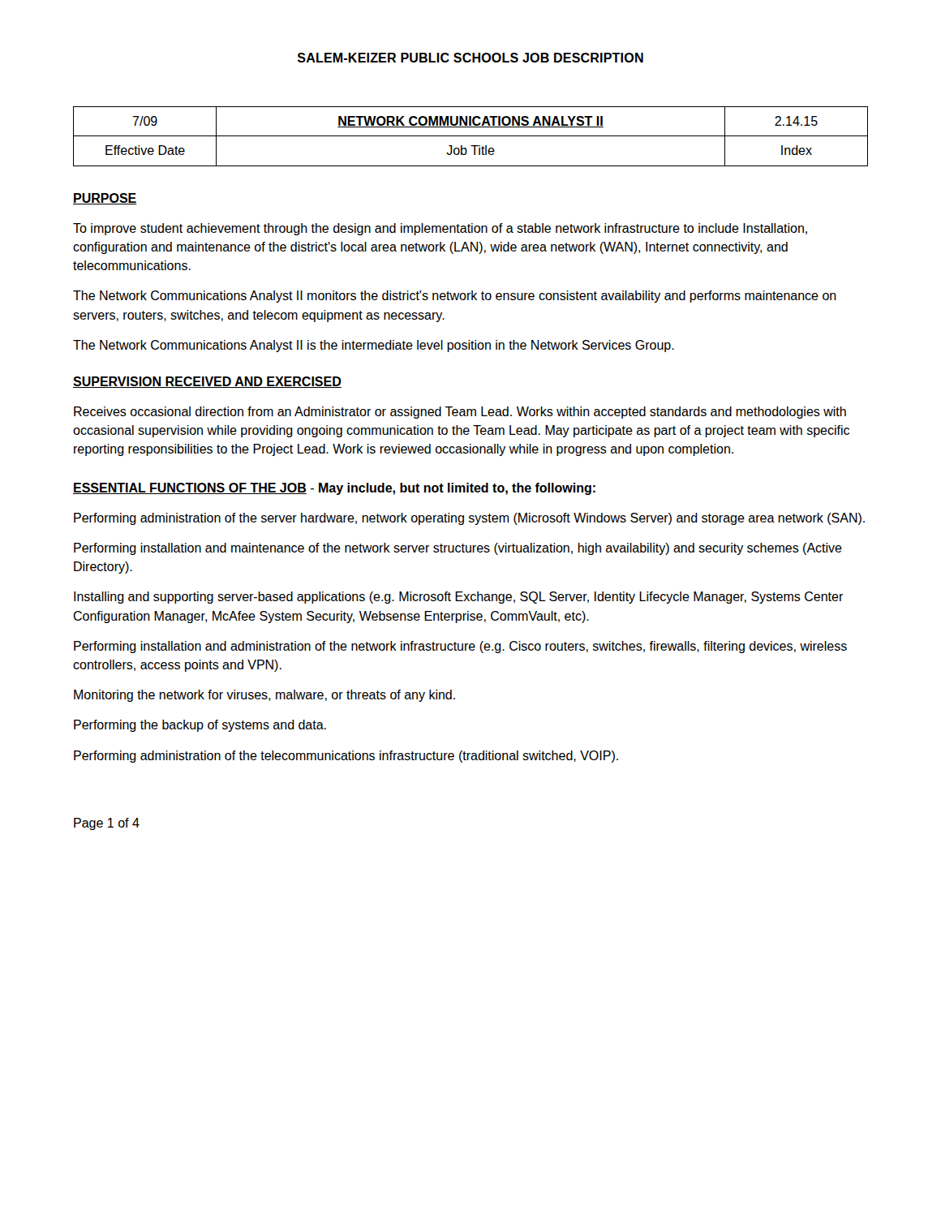SALEM-KEIZER PUBLIC SCHOOLS JOB DESCRIPTION
| 7/09 | NETWORK COMMUNICATIONS ANALYST II | 2.14.15 |
| Effective Date | Job Title | Index |
PURPOSE
To improve student achievement through the design and implementation of a stable network infrastructure to include Installation, configuration and maintenance of the district's local area network (LAN), wide area network (WAN), Internet connectivity, and telecommunications.
The Network Communications Analyst II monitors the district's network to ensure consistent availability and performs maintenance on servers, routers, switches, and telecom equipment as necessary.
The Network Communications Analyst II is the intermediate level position in the Network Services Group.
SUPERVISION RECEIVED AND EXERCISED
Receives occasional direction from an Administrator or assigned Team Lead. Works within accepted standards and methodologies with occasional supervision while providing ongoing communication to the Team Lead. May participate as part of a project team with specific reporting responsibilities to the Project Lead. Work is reviewed occasionally while in progress and upon completion.
ESSENTIAL FUNCTIONS OF THE JOB
- May include, but not limited to, the following:
Performing administration of the server hardware, network operating system (Microsoft Windows Server) and storage area network (SAN).
Performing installation and maintenance of the network server structures (virtualization, high availability) and security schemes (Active Directory).
Installing and supporting server-based applications (e.g. Microsoft Exchange, SQL Server, Identity Lifecycle Manager, Systems Center Configuration Manager, McAfee System Security, Websense Enterprise, CommVault, etc).
Performing installation and administration of the network infrastructure (e.g. Cisco routers, switches, firewalls, filtering devices, wireless controllers, access points and VPN).
Monitoring the network for viruses, malware, or threats of any kind.
Performing the backup of systems and data.
Performing administration of the telecommunications infrastructure (traditional switched, VOIP).
Page 1 of 4